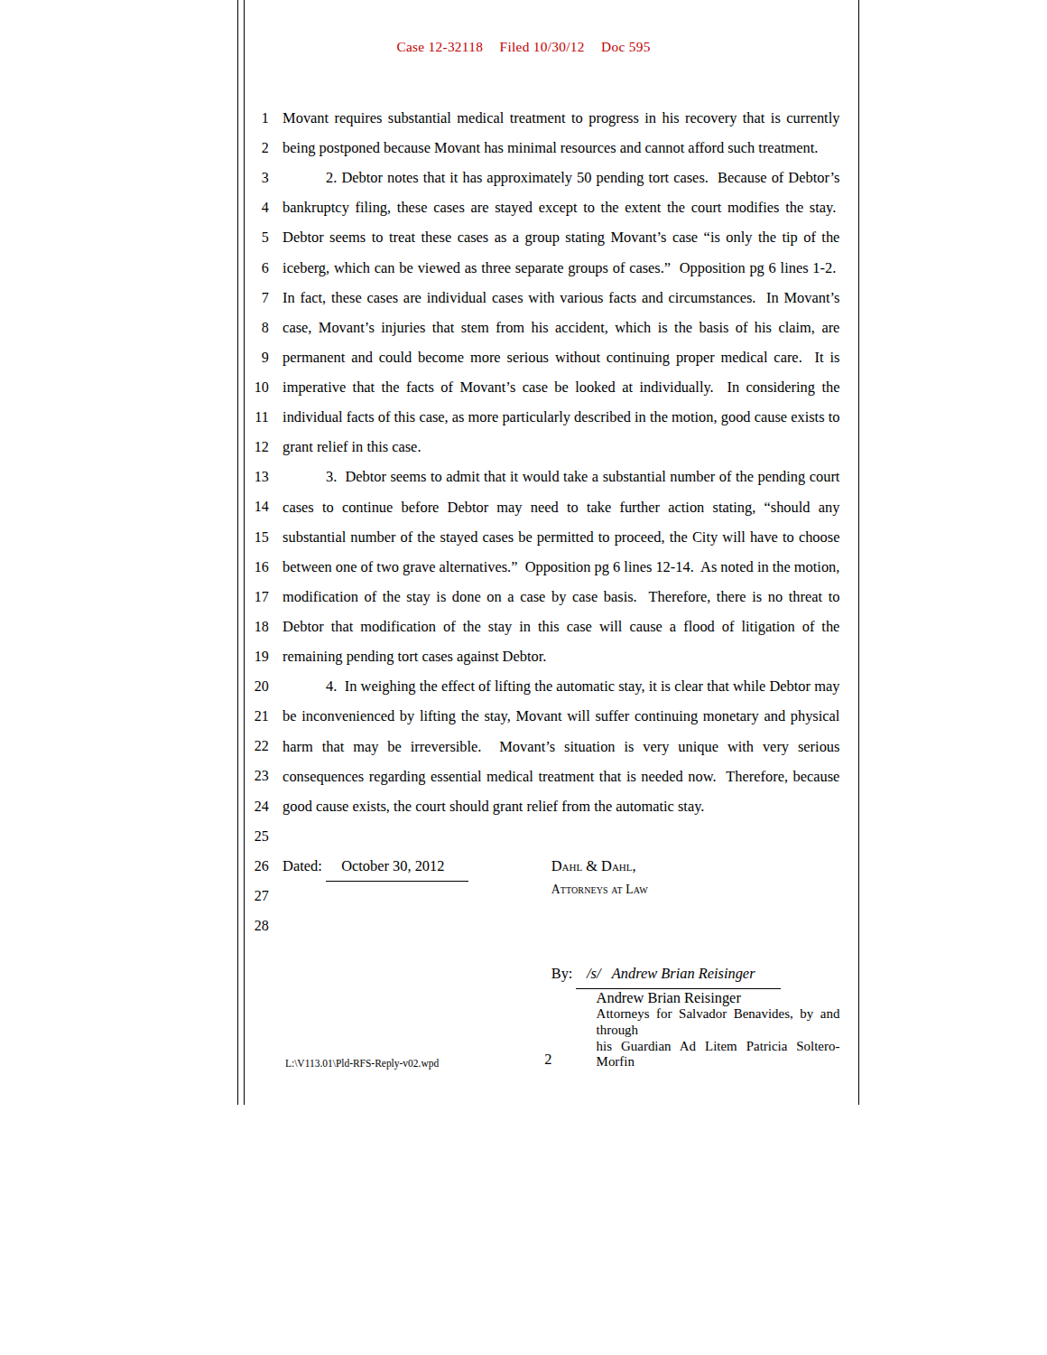Case 12-32118 Filed 10/30/12 Doc 595
1
2
3
4
5
6
7
8
9
10
11
12
13
14
15
16
17
18
19
20
21
22
23
24
25
26
27
28
Movant requires substantial medical treatment to progress in his recovery that is currently being postponed because Movant has minimal resources and cannot afford such treatment.
2. Debtor notes that it has approximately 50 pending tort cases. Because of Debtor’s bankruptcy filing, these cases are stayed except to the extent the court modifies the stay. Debtor seems to treat these cases as a group stating Movant’s case “is only the tip of the iceberg, which can be viewed as three separate groups of cases.” Opposition pg 6 lines 1-2. In fact, these cases are individual cases with various facts and circumstances. In Movant’s case, Movant’s injuries that stem from his accident, which is the basis of his claim, are permanent and could become more serious without continuing proper medical care. It is imperative that the facts of Movant’s case be looked at individually. In considering the individual facts of this case, as more particularly described in the motion, good cause exists to grant relief in this case.
3. Debtor seems to admit that it would take a substantial number of the pending court cases to continue before Debtor may need to take further action stating, “should any substantial number of the stayed cases be permitted to proceed, the City will have to choose between one of two grave alternatives.” Opposition pg 6 lines 12-14. As noted in the motion, modification of the stay is done on a case by case basis. Therefore, there is no threat to Debtor that modification of the stay in this case will cause a flood of litigation of the remaining pending tort cases against Debtor.
4. In weighing the effect of lifting the automatic stay, it is clear that while Debtor may be inconvenienced by lifting the stay, Movant will suffer continuing monetary and physical harm that may be irreversible. Movant’s situation is very unique with very serious consequences regarding essential medical treatment that is needed now. Therefore, because good cause exists, the court should grant relief from the automatic stay.
Dated: October 30, 2012
Dahl & Dahl,
Attorneys at Law
By: /s/ Andrew Brian Reisinger
Andrew Brian Reisinger Attorneys for Salvador Benavides, by and through his Guardian Ad Litem Patricia Soltero-Morfin
L:\V113.01\Pld-RFS-Reply-v02.wpd
2